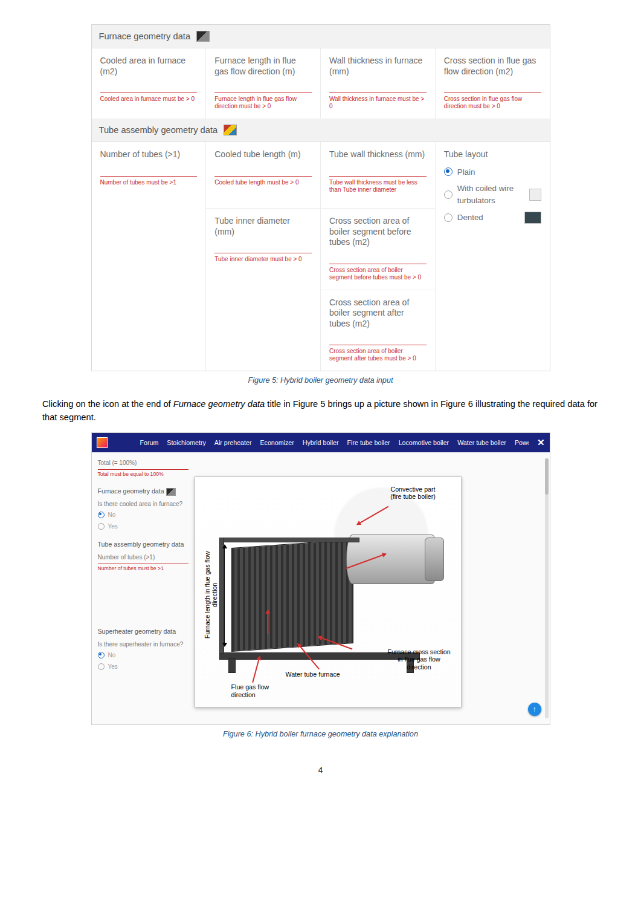Furnace geometry data
Cooled area in furnace (m2)
Cooled area in furnace must be > 0
Furnace length in flue gas flow direction (m)
Furnace length in flue gas flow direction must be > 0
Wall thickness in furnace (mm)
Wall thickness in furnace must be > 0
Cross section in flue gas flow direction (m2)
Cross section in flue gas flow direction must be > 0
Tube assembly geometry data
Number of tubes (>1)
Number of tubes must be >1
Cooled tube length (m)
Cooled tube length must be > 0
Tube inner diameter (mm)
Tube inner diameter must be > 0
Tube wall thickness (mm)
Tube wall thickness must be less than Tube inner diameter
Cross section area of boiler segment before tubes (m2)
Cross section area of boiler segment before tubes must be > 0
Cross section area of boiler segment after tubes (m2)
Cross section area of boiler segment after tubes must be > 0
Tube layout
Plain
With coiled wire turbulators
Dented
Figure 5: Hybrid boiler geometry data input
Clicking on the icon at the end of Furnace geometry data title in Figure 5 brings up a picture shown in Figure 6 illustrating the required data for that segment.
Forum Stoichiometry Air preheater Economizer Hybrid boiler Fire tube boiler Locomotive boiler Water tube boiler Power plant boiler ✕
Total (= 100%)
Total must be equal to 100%
Furnace geometry data
Is there cooled area in furnace?
No
Yes
Tube assembly geometry data
Number of tubes (>1)
Number of tubes must be >1
Superheater geometry data
Is there superheater in furnace?
No
Yes
Convective part
(fire tube boiler)
Furnace length in flue gas flow direction
Water tube furnace
Furnace cross section in flue gas flow direction
Flue gas flow
direction
↑
Figure 6: Hybrid boiler furnace geometry data explanation
4